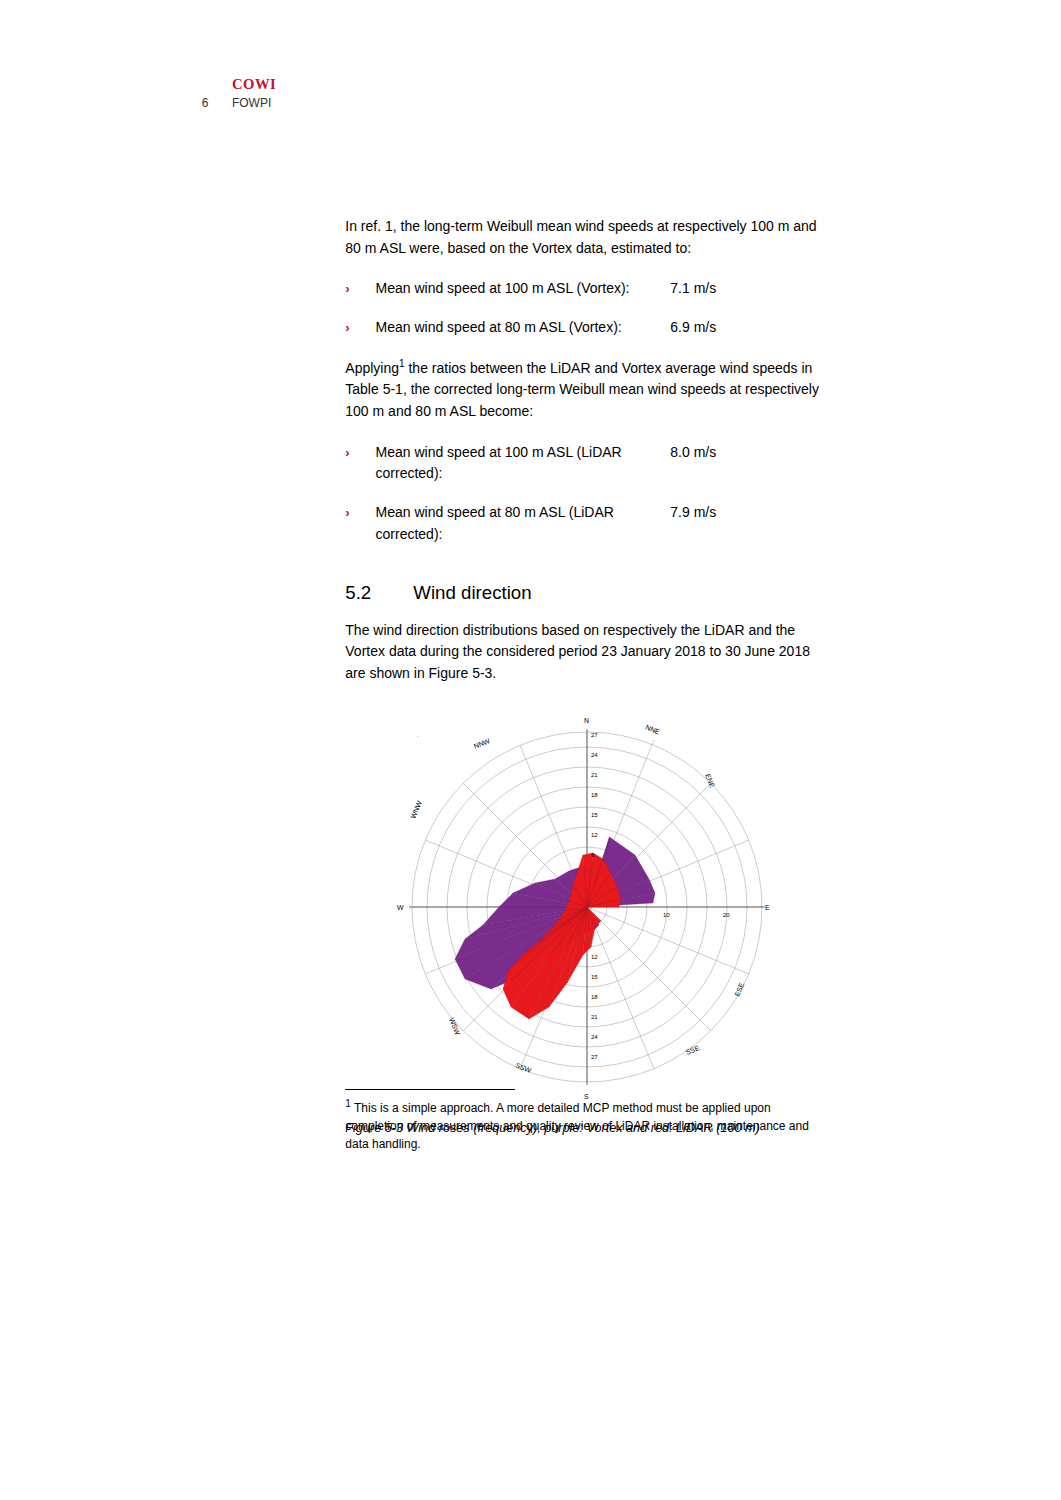COWI
6 FOWPI
In ref. 1, the long-term Weibull mean wind speeds at respectively 100 m and 80 m ASL were, based on the Vortex data, estimated to:
› Mean wind speed at 100 m ASL (Vortex): 7.1 m/s
› Mean wind speed at 80 m ASL (Vortex): 6.9 m/s
Applying1 the ratios between the LiDAR and Vortex average wind speeds in Table 5-1, the corrected long-term Weibull mean wind speeds at respectively 100 m and 80 m ASL become:
› Mean wind speed at 100 m ASL (LiDAR corrected): 8.0 m/s
› Mean wind speed at 80 m ASL (LiDAR corrected): 7.9 m/s
5.2 Wind direction
The wind direction distributions based on respectively the LiDAR and the Vortex data during the considered period 23 January 2018 to 30 June 2018 are shown in Figure 5-3.
27 24 21 18 15 12 9 12 15 18 21 24 27 10 20 N E S W NNE ENE ESE SSE SSW WSW WNW NNW .
Figure 5-3 Wind roses (frequency), purple: Vortex and red: LiDAR (100 m)
1 This is a simple approach. A more detailed MCP method must be applied upon completion of measurements and quality review of LiDAR installation, maintenance and data handling.